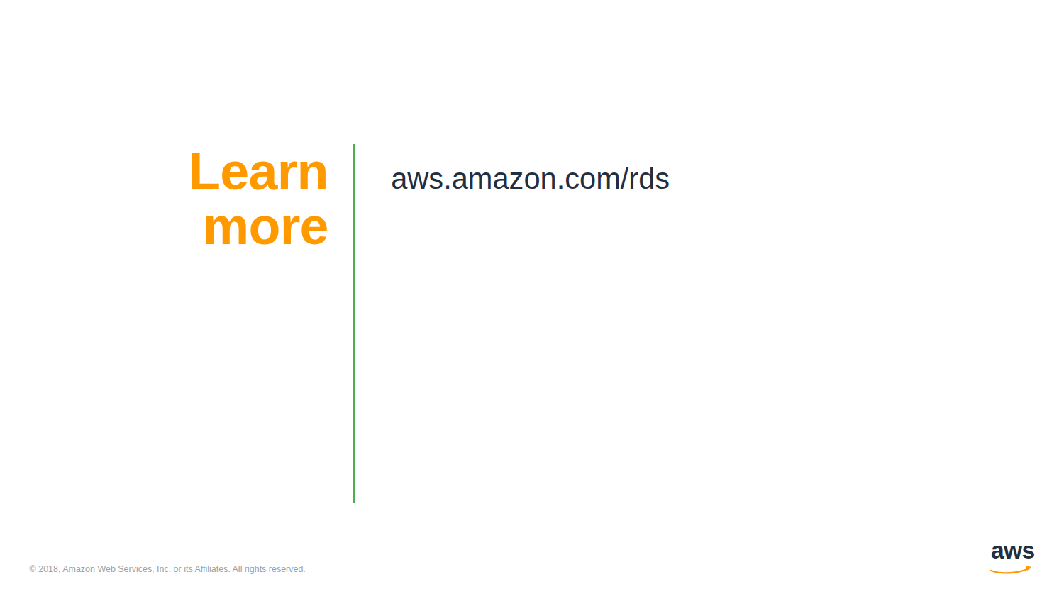Learn
more
aws.amazon.com/rds
© 2018, Amazon Web Services, Inc. or its Affiliates. All rights reserved.
aws